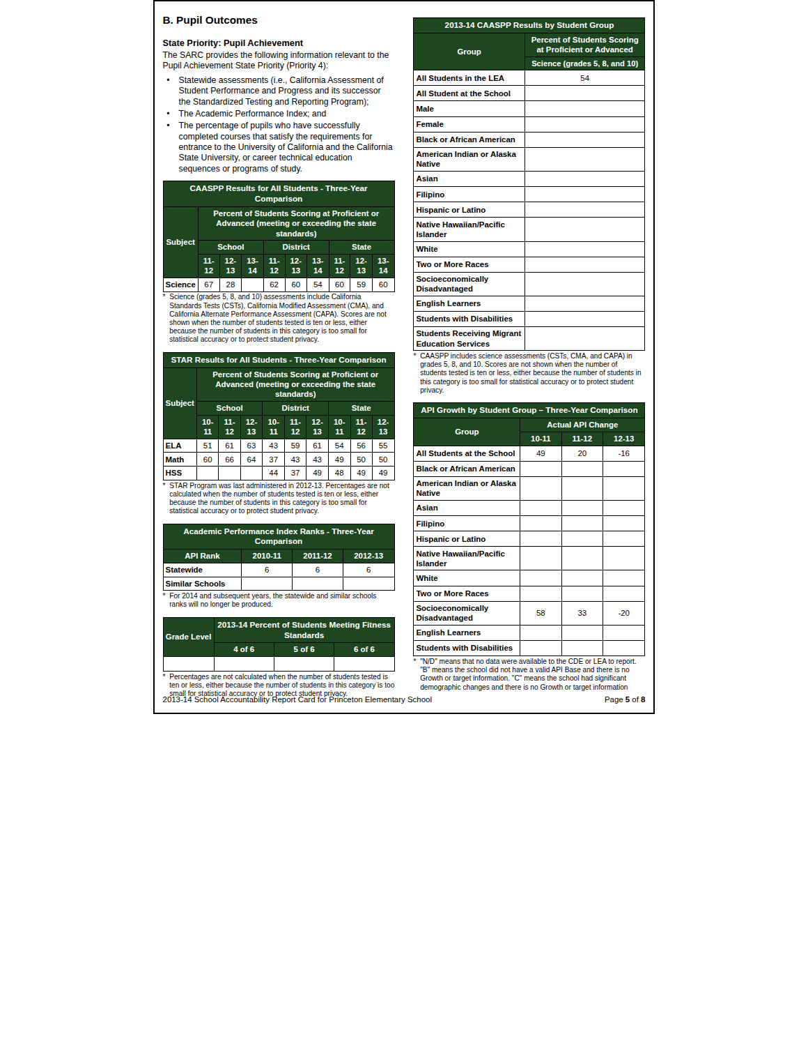B. Pupil Outcomes
State Priority: Pupil Achievement
The SARC provides the following information relevant to the Pupil Achievement State Priority (Priority 4):
Statewide assessments (i.e., California Assessment of Student Performance and Progress and its successor the Standardized Testing and Reporting Program);
The Academic Performance Index; and
The percentage of pupils who have successfully completed courses that satisfy the requirements for entrance to the University of California and the California State University, or career technical education sequences or programs of study.
| CAASPP Results for All Students - Three-Year Comparison |
| --- |
| Subject | Percent of Students Scoring at Proficient or Advanced (meeting or exceeding the state standards) |
| School | District | State |
| 11-12 | 12-13 | 13-14 | 11-12 | 12-13 | 13-14 | 11-12 | 12-13 | 13-14 |
| Science | 67 | 28 | | 62 | 60 | 54 | 60 | 59 | 60 |
*
Science (grades 5, 8, and 10) assessments include California Standards Tests (CSTs), California Modified Assessment (CMA), and California Alternate Performance Assessment (CAPA). Scores are not shown when the number of students tested is ten or less, either because the number of students in this category is too small for statistical accuracy or to protect student privacy.
| STAR Results for All Students - Three-Year Comparison |
| --- |
| Subject | Percent of Students Scoring at Proficient or Advanced (meeting or exceeding the state standards) |
| School | District | State |
| 10-11 | 11-12 | 12-13 | 10-11 | 11-12 | 12-13 | 10-11 | 11-12 | 12-13 |
| ELA | 51 | 61 | 63 | 43 | 59 | 61 | 54 | 56 | 55 |
| Math | 60 | 66 | 64 | 37 | 43 | 43 | 49 | 50 | 50 |
| HSS | | | | 44 | 37 | 49 | 48 | 49 | 49 |
*
STAR Program was last administered in 2012-13. Percentages are not calculated when the number of students tested is ten or less, either because the number of students in this category is too small for statistical accuracy or to protect student privacy.
| Academic Performance Index Ranks - Three-Year Comparison |
| --- |
| API Rank | 2010-11 | 2011-12 | 2012-13 |
| Statewide | 6 | 6 | 6 |
| Similar Schools | | | |
*
For 2014 and subsequent years, the statewide and similar schools ranks will no longer be produced.
| Grade Level | 2013-14 Percent of Students Meeting Fitness Standards |
| --- | --- |
| 4 of 6 | 5 of 6 | 6 of 6 |
*
Percentages are not calculated when the number of students tested is ten or less, either because the number of students in this category is too small for statistical accuracy or to protect student privacy.
| 2013-14 CAASPP Results by Student Group |
| --- |
| Group | Percent of Students Scoring at Proficient or Advanced |
| Science (grades 5, 8, and 10) |
| All Students in the LEA | 54 |
| All Student at the School | |
| Male | |
| Female | |
| Black or African American | |
| American Indian or Alaska Native | |
| Asian | |
| Filipino | |
| Hispanic or Latino | |
| Native Hawaiian/Pacific Islander | |
| White | |
| Two or More Races | |
| Socioeconomically Disadvantaged | |
| English Learners | |
| Students with Disabilities | |
| Students Receiving Migrant Education Services | |
*
CAASPP includes science assessments (CSTs, CMA, and CAPA) in grades 5, 8, and 10. Scores are not shown when the number of students tested is ten or less, either because the number of students in this category is too small for statistical accuracy or to protect student privacy.
| API Growth by Student Group – Three-Year Comparison |
| --- |
| Group | Actual API Change |
| 10-11 | 11-12 | 12-13 |
| All Students at the School | 49 | 20 | -16 |
| Black or African American | | | |
| American Indian or Alaska Native | | | |
| Asian | | | |
| Filipino | | | |
| Hispanic or Latino | | | |
| Native Hawaiian/Pacific Islander | | | |
| White | | | |
| Two or More Races | | | |
| Socioeconomically Disadvantaged | 58 | 33 | -20 |
| English Learners | | | |
| Students with Disabilities | | | |
*
"N/D" means that no data were available to the CDE or LEA to report. "B" means the school did not have a valid API Base and there is no Growth or target information. "C" means the school had significant demographic changes and there is no Growth or target information
2013-14 School Accountability Report Card for Princeton Elementary School
Page 5 of 8